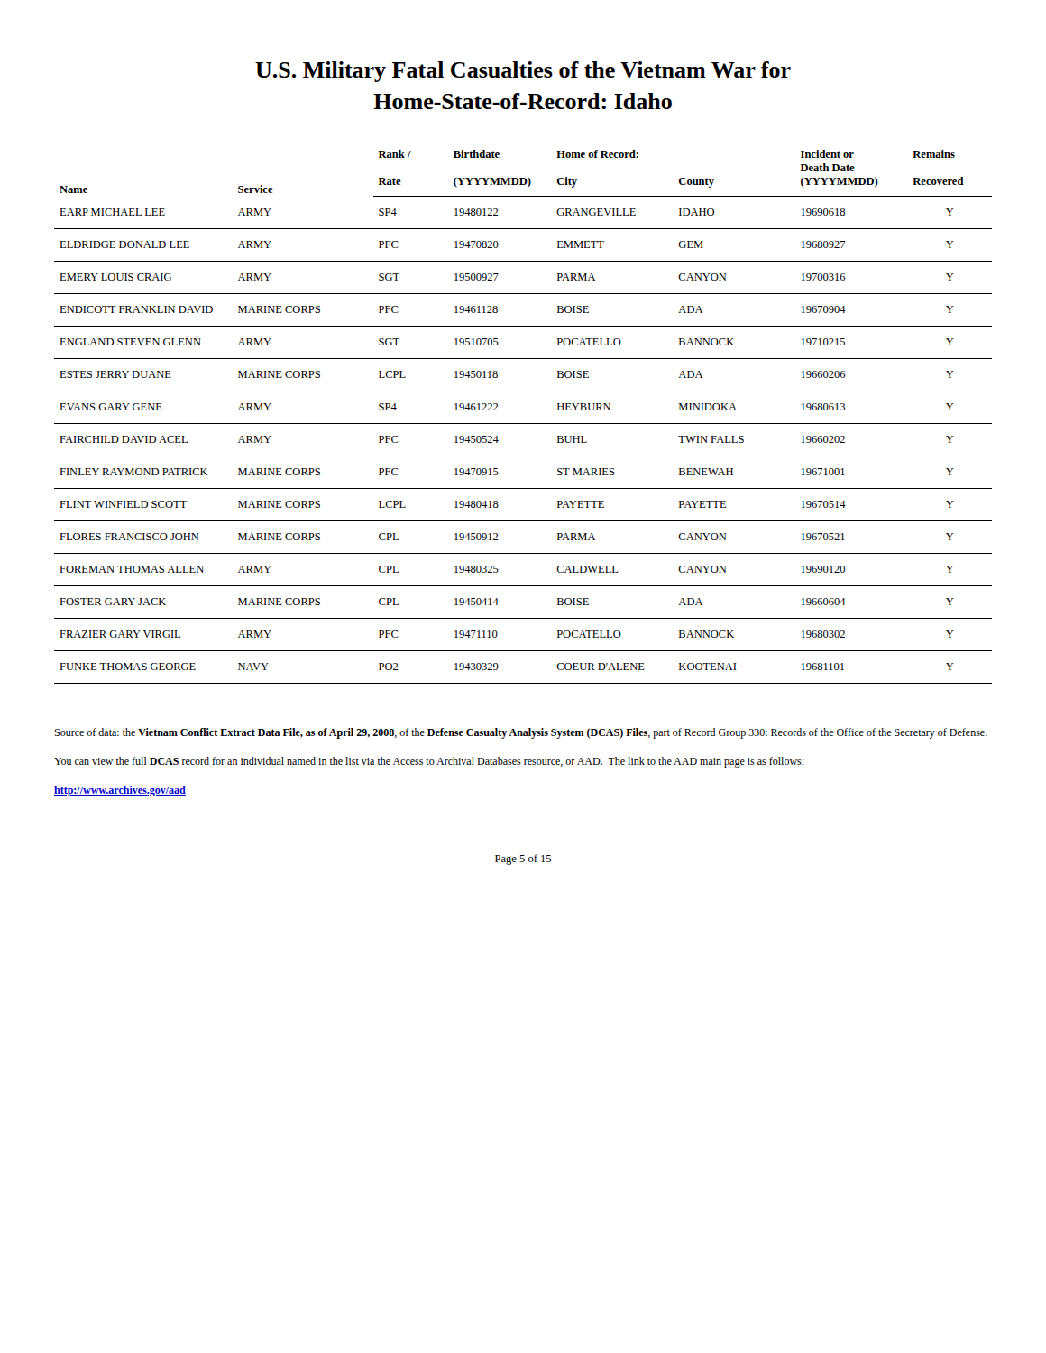U.S. Military Fatal Casualties of the Vietnam War for
Home-State-of-Record: Idaho
| Name | Service | Rank / | Birthdate | Home of Record: | Incident or | Remains |
| --- | --- | --- | --- | --- | --- | --- |
| Rate | (YYYYMMDD) | City | County | Death Date (YYYYMMDD) | Recovered |
| EARP MICHAEL LEE | ARMY | SP4 | 19480122 | GRANGEVILLE | IDAHO | 19690618 | Y |
| ELDRIDGE DONALD LEE | ARMY | PFC | 19470820 | EMMETT | GEM | 19680927 | Y |
| EMERY LOUIS CRAIG | ARMY | SGT | 19500927 | PARMA | CANYON | 19700316 | Y |
| ENDICOTT FRANKLIN DAVID | MARINE CORPS | PFC | 19461128 | BOISE | ADA | 19670904 | Y |
| ENGLAND STEVEN GLENN | ARMY | SGT | 19510705 | POCATELLO | BANNOCK | 19710215 | Y |
| ESTES JERRY DUANE | MARINE CORPS | LCPL | 19450118 | BOISE | ADA | 19660206 | Y |
| EVANS GARY GENE | ARMY | SP4 | 19461222 | HEYBURN | MINIDOKA | 19680613 | Y |
| FAIRCHILD DAVID ACEL | ARMY | PFC | 19450524 | BUHL | TWIN FALLS | 19660202 | Y |
| FINLEY RAYMOND PATRICK | MARINE CORPS | PFC | 19470915 | ST MARIES | BENEWAH | 19671001 | Y |
| FLINT WINFIELD SCOTT | MARINE CORPS | LCPL | 19480418 | PAYETTE | PAYETTE | 19670514 | Y |
| FLORES FRANCISCO JOHN | MARINE CORPS | CPL | 19450912 | PARMA | CANYON | 19670521 | Y |
| FOREMAN THOMAS ALLEN | ARMY | CPL | 19480325 | CALDWELL | CANYON | 19690120 | Y |
| FOSTER GARY JACK | MARINE CORPS | CPL | 19450414 | BOISE | ADA | 19660604 | Y |
| FRAZIER GARY VIRGIL | ARMY | PFC | 19471110 | POCATELLO | BANNOCK | 19680302 | Y |
| FUNKE THOMAS GEORGE | NAVY | PO2 | 19430329 | COEUR D'ALENE | KOOTENAI | 19681101 | Y |
Source of data: the Vietnam Conflict Extract Data File, as of April 29, 2008, of the Defense Casualty Analysis System (DCAS) Files, part of Record Group 330: Records of the Office of the Secretary of Defense.
You can view the full DCAS record for an individual named in the list via the Access to Archival Databases resource, or AAD. The link to the AAD main page is as follows:
http://www.archives.gov/aad
Page 5 of 15